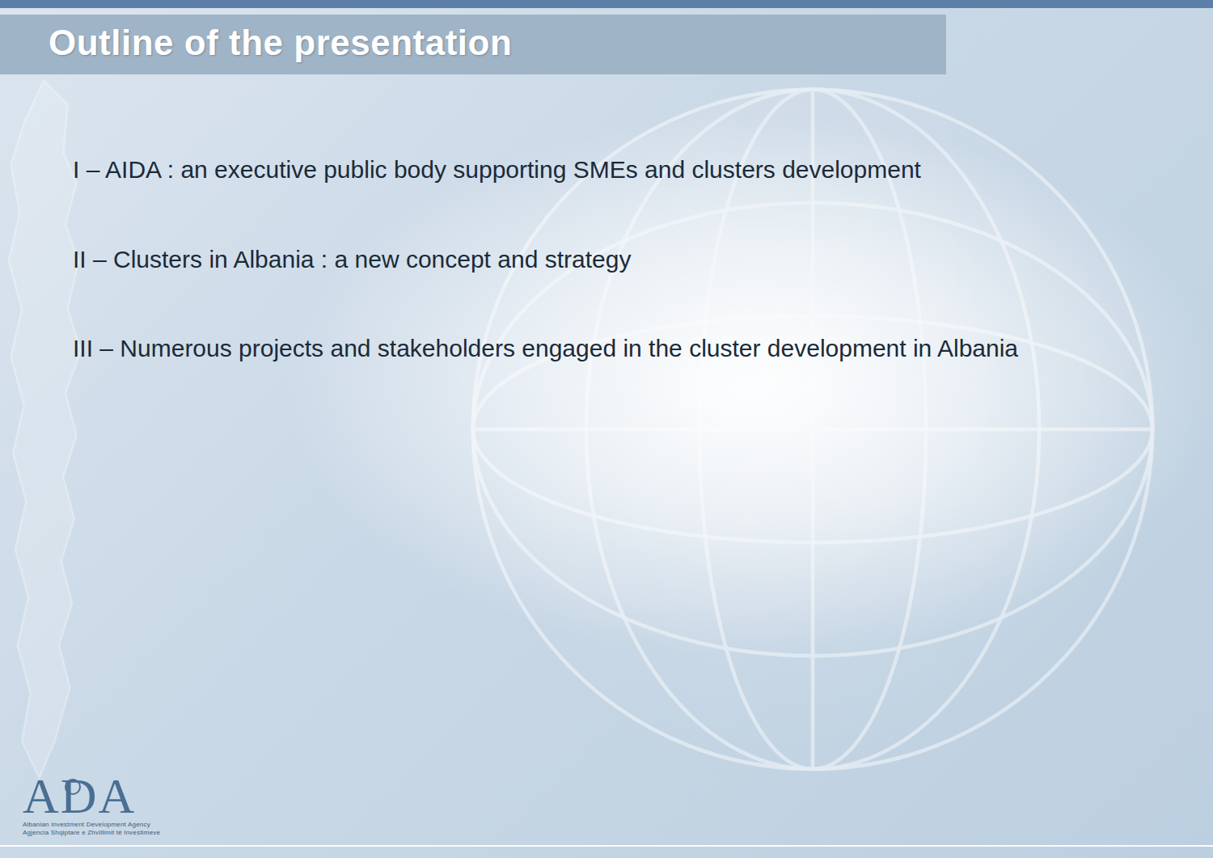Outline of the presentation
I – AIDA : an executive public body supporting SMEs and clusters development
II – Clusters in Albania : a new concept and strategy
III – Numerous projects and stakeholders engaged in the cluster development in Albania
A DA
Albanian Investment Development Agency
Agjencia Shqiptare e Zhvillimit të Investimeve